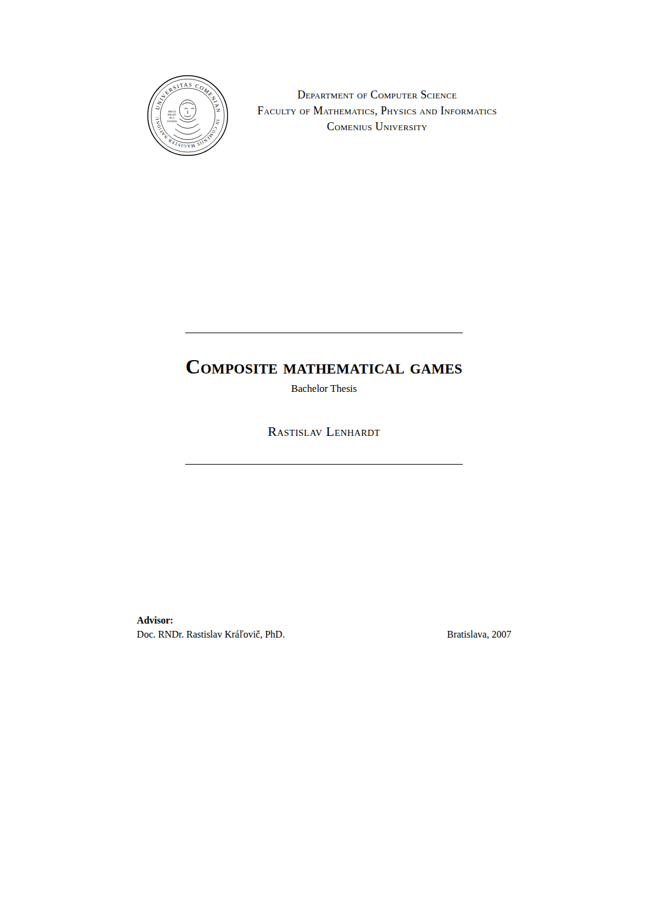UNIVERSITAS COMENIANA IN COMENIIS MAGISTER NATIONUM MICH BRATI SLA VENSIS
Department of Computer Science
Faculty of Mathematics, Physics and Informatics
Comenius University
Composite mathematical games
Bachelor Thesis
Rastislav Lenhardt
Advisor:
Doc. RNDr. Rastislav Kráľovič, PhD.
Bratislava, 2007